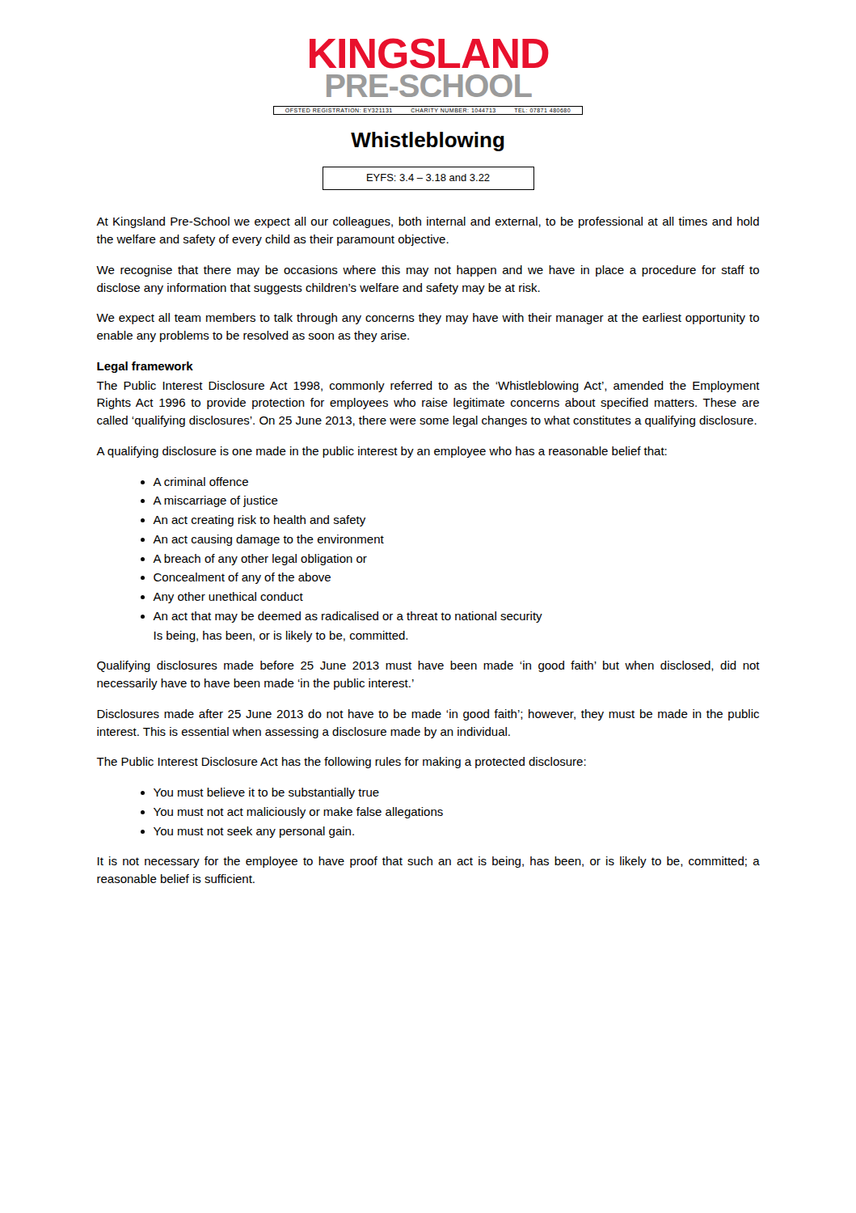KINGSLAND PRE-SCHOOL OFSTED REGISTRATION: EY321131 CHARITY NUMBER: 1044713 TEL: 07871 480680
Whistleblowing
EYFS: 3.4 – 3.18 and 3.22
At Kingsland Pre-School we expect all our colleagues, both internal and external, to be professional at all times and hold the welfare and safety of every child as their paramount objective.
We recognise that there may be occasions where this may not happen and we have in place a procedure for staff to disclose any information that suggests children’s welfare and safety may be at risk.
We expect all team members to talk through any concerns they may have with their manager at the earliest opportunity to enable any problems to be resolved as soon as they arise.
Legal framework
The Public Interest Disclosure Act 1998, commonly referred to as the ‘Whistleblowing Act’, amended the Employment Rights Act 1996 to provide protection for employees who raise legitimate concerns about specified matters. These are called ‘qualifying disclosures’. On 25 June 2013, there were some legal changes to what constitutes a qualifying disclosure.
A qualifying disclosure is one made in the public interest by an employee who has a reasonable belief that:
A criminal offence
A miscarriage of justice
An act creating risk to health and safety
An act causing damage to the environment
A breach of any other legal obligation or
Concealment of any of the above
Any other unethical conduct
An act that may be deemed as radicalised or a threat to national security
Is being, has been, or is likely to be, committed.
Qualifying disclosures made before 25 June 2013 must have been made ‘in good faith’ but when disclosed, did not necessarily have to have been made ‘in the public interest.’
Disclosures made after 25 June 2013 do not have to be made ‘in good faith’; however, they must be made in the public interest. This is essential when assessing a disclosure made by an individual.
The Public Interest Disclosure Act has the following rules for making a protected disclosure:
You must believe it to be substantially true
You must not act maliciously or make false allegations
You must not seek any personal gain.
It is not necessary for the employee to have proof that such an act is being, has been, or is likely to be, committed; a reasonable belief is sufficient.